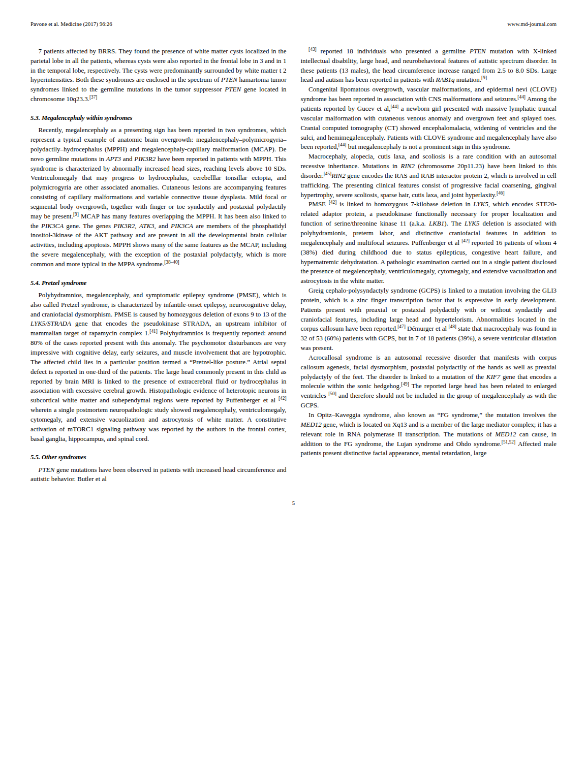Pavone et al. Medicine (2017) 96:26 www.md-journal.com
7 patients affected by BRRS. They found the presence of white matter cysts localized in the parietal lobe in all the patients, whereas cysts were also reported in the frontal lobe in 3 and in 1 in the temporal lobe, respectively. The cysts were predominantly surrounded by white matter t 2 hyperintensities. Both these syndromes are enclosed in the spectrum of PTEN hamartoma tumor syndromes linked to the germline mutations in the tumor suppressor PTEN gene located in chromosome 10q23.3.[37]
5.3. Megalencephaly within syndromes
Recently, megalencephaly as a presenting sign has been reported in two syndromes, which represent a typical example of anatomic brain overgrowth: megalencephaly–polymicrogyria–polydactily–hydrocephalus (MPPH) and megalencephaly-capillary malformation (MCAP). De novo germline mutations in APT3 and PIK3R2 have been reported in patients with MPPH. This syndrome is characterized by abnormally increased head sizes, reaching levels above 10 SDs. Ventriculomegaly that may progress to hydrocephalus, cerebelllar tonsillar ectopia, and polymicrogyria are other associated anomalies. Cutaneous lesions are accompanying features consisting of capillary malformations and variable connective tissue dysplasia. Mild focal or segmental body overgrowth, together with finger or toe syndactily and postaxial polydactily may be present.[9] MCAP has many features overlapping the MPPH. It has been also linked to the PIK3CA gene. The genes PIK3R2, ATK3, and PIK3CA are members of the phosphatidyl inositol-3kinase of the AKT pathway and are present in all the developmental brain cellular activities, including apoptosis. MPPH shows many of the same features as the MCAP, including the severe megalencephaly, with the exception of the postaxial polydactyly, which is more common and more typical in the MPPA syndrome.[38–40]
5.4. Pretzel syndrome
Polyhydramnios, megalencephaly, and symptomatic epilepsy syndrome (PMSE), which is also called Pretzel syndrome, is characterized by infantile-onset epilepsy, neurocognitive delay, and craniofacial dysmorphism. PMSE is caused by homozygous deletion of exons 9 to 13 of the LYK5/STRADA gene that encodes the pseudokinase STRADA, an upstream inhibitor of mammalian target of rapamycin complex 1.[41] Polyhydramnios is frequently reported: around 80% of the cases reported present with this anomaly. The psychomotor disturbances are very impressive with cognitive delay, early seizures, and muscle involvement that are hypotrophic. The affected child lies in a particular position termed a “Pretzel-like posture.” Atrial septal defect is reported in one-third of the patients. The large head commonly present in this child as reported by brain MRI is linked to the presence of extracerebral fluid or hydrocephalus in association with excessive cerebral growth. Histopathologic evidence of heterotopic neurons in subcortical white matter and subependymal regions were reported by Puffenberger et al [42] wherein a single postmortem neuropathologic study showed megalencephaly, ventriculomegaly, cytomegaly, and extensive vacuolization and astrocytosis of white matter. A constitutive activation of mTORC1 signaling pathway was reported by the authors in the frontal cortex, basal ganglia, hippocampus, and spinal cord.
5.5. Other syndromes
PTEN gene mutations have been observed in patients with increased head circumference and autistic behavior. Butler et al
[43] reported 18 individuals who presented a germline PTEN mutation with X-linked intellectual disability, large head, and neurobehavioral features of autistic spectrum disorder. In these patients (13 males), the head circumference increase ranged from 2.5 to 8.0 SDs. Large head and autism has been reported in patients with RAB1q mutation.[9]
Congenital lipomatous overgrowth, vascular malformations, and epidermal nevi (CLOVE) syndrome has been reported in association with CNS malformations and seizures.[44] Among the patients reported by Gucev et al,[44] a newborn girl presented with massive lymphatic truncal vascular malformation with cutaneous venous anomaly and overgrown feet and splayed toes. Cranial computed tomography (CT) showed encephalomalacia, widening of ventricles and the sulci, and hemimegalencephaly. Patients with CLOVE syndrome and megalencephaly have also been reported,[44] but megalencephaly is not a prominent sign in this syndrome.
Macrocephaly, alopecia, cutis laxa, and scoliosis is a rare condition with an autosomal recessive inheritance. Mutations in RIN2 (chromosome 20p11.23) have been linked to this disorder.[45]RIN2 gene encodes the RAS and RAB interactor protein 2, which is involved in cell trafficking. The presenting clinical features consist of progressive facial coarsening, gingival hypertrophy, severe scoliosis, sparse hair, cutis laxa, and joint hyperlaxity.[46]
PMSE [42] is linked to homozygous 7-kilobase deletion in LYK5, which encodes STE20-related adaptor protein, a pseudokinase functionally necessary for proper localization and function of serine/threonine kinase 11 (a.k.a. LKB1). The LYK5 deletion is associated with polyhydramionis, preterm labor, and distinctive craniofacial features in addition to megalencephaly and multifocal seizures. Puffenberger et al [42] reported 16 patients of whom 4 (38%) died during childhood due to status epilepticus, congestive heart failure, and hypernatremic dehydratation. A pathologic examination carried out in a single patient disclosed the presence of megalencephaly, ventriculomegaly, cytomegaly, and extensive vacuolization and astrocytosis in the white matter.
Greig cephalo-polysyndactyly syndrome (GCPS) is linked to a mutation involving the GLI3 protein, which is a zinc finger transcription factor that is expressive in early development. Patients present with preaxial or postaxial polydactily with or without syndactily and craniofacial features, including large head and hypertelorism. Abnormalities located in the corpus callosum have been reported.[47] Démurger et al [48] state that macrocephaly was found in 32 of 53 (60%) patients with GCPS, but in 7 of 18 patients (39%), a severe ventricular dilatation was present.
Acrocallosal syndrome is an autosomal recessive disorder that manifests with corpus callosum agenesis, facial dysmorphism, postaxial polydactily of the hands as well as preaxial polydactyly of the feet. The disorder is linked to a mutation of the KIF7 gene that encodes a molecule within the sonic hedgehog.[49] The reported large head has been related to enlarged ventricles [50] and therefore should not be included in the group of megalencephaly as with the GCPS.
In Opitz–Kaveggia syndrome, also known as “FG syndrome,” the mutation involves the MED12 gene, which is located on Xq13 and is a member of the large mediator complex; it has a relevant role in RNA polymerase II transcription. The mutations of MED12 can cause, in addition to the FG syndrome, the Lujan syndrome and Ohdo syndrome.[51,52] Affected male patients present distinctive facial appearance, mental retardation, large
5